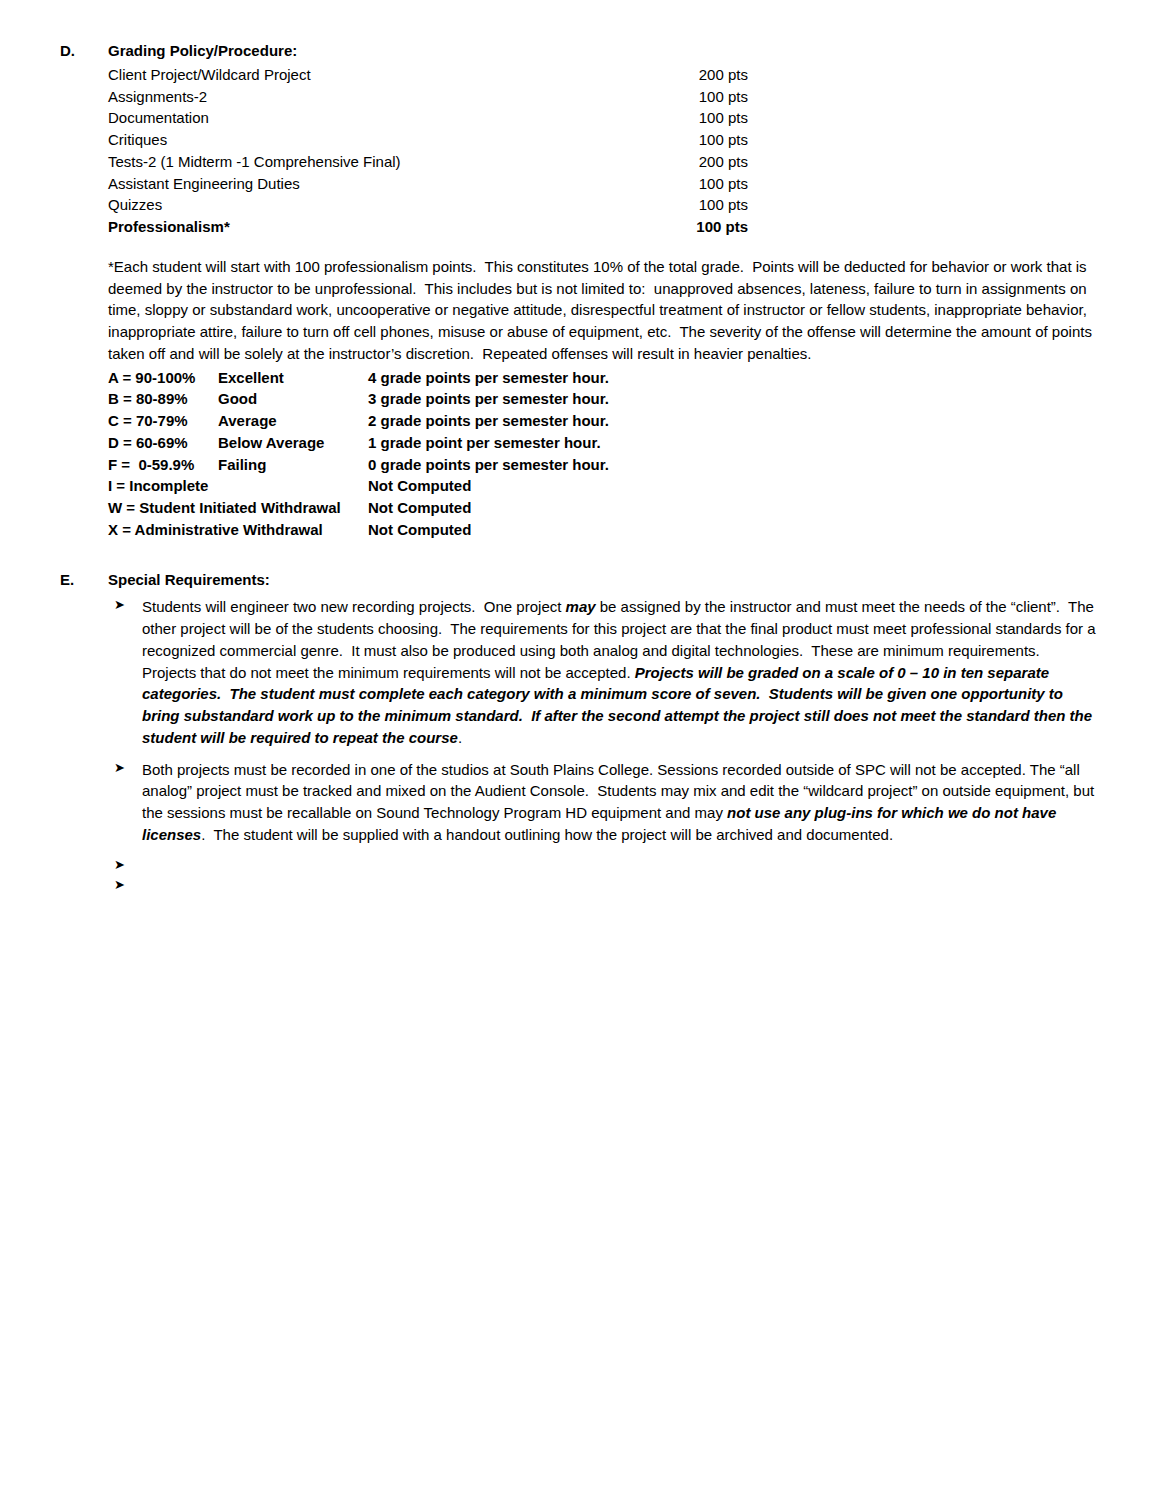D.
Grading Policy/Procedure:
| Client Project/Wildcard Project | 200 pts |
| Assignments-2 | 100 pts |
| Documentation | 100 pts |
| Critiques | 100 pts |
| Tests-2 (1 Midterm -1 Comprehensive Final) | 200 pts |
| Assistant Engineering Duties | 100 pts |
| Quizzes | 100 pts |
| Professionalism* | 100 pts |
*Each student will start with 100 professionalism points. This constitutes 10% of the total grade. Points will be deducted for behavior or work that is deemed by the instructor to be unprofessional. This includes but is not limited to: unapproved absences, lateness, failure to turn in assignments on time, sloppy or substandard work, uncooperative or negative attitude, disrespectful treatment of instructor or fellow students, inappropriate behavior, inappropriate attire, failure to turn off cell phones, misuse or abuse of equipment, etc. The severity of the offense will determine the amount of points taken off and will be solely at the instructor’s discretion. Repeated offenses will result in heavier penalties.
A = 90-100% Excellent 4 grade points per semester hour.
B = 80-89% Good 3 grade points per semester hour.
C = 70-79% Average 2 grade points per semester hour.
D = 60-69% Below Average 1 grade point per semester hour.
F = 0-59.9% Failing 0 grade points per semester hour.
I = Incomplete Not Computed
W = Student Initiated Withdrawal Not Computed
X = Administrative Withdrawal Not Computed
E.
Special Requirements:
Students will engineer two new recording projects. One project may be assigned by the instructor and must meet the needs of the “client”. The other project will be of the students choosing. The requirements for this project are that the final product must meet professional standards for a recognized commercial genre. It must also be produced using both analog and digital technologies. These are minimum requirements. Projects that do not meet the minimum requirements will not be accepted. Projects will be graded on a scale of 0 – 10 in ten separate categories. The student must complete each category with a minimum score of seven. Students will be given one opportunity to bring substandard work up to the minimum standard. If after the second attempt the project still does not meet the standard then the student will be required to repeat the course.
Both projects must be recorded in one of the studios at South Plains College. Sessions recorded outside of SPC will not be accepted. The “all analog” project must be tracked and mixed on the Audient Console. Students may mix and edit the “wildcard project” on outside equipment, but the sessions must be recallable on Sound Technology Program HD equipment and may not use any plug-ins for which we do not have licenses. The student will be supplied with a handout outlining how the project will be archived and documented.